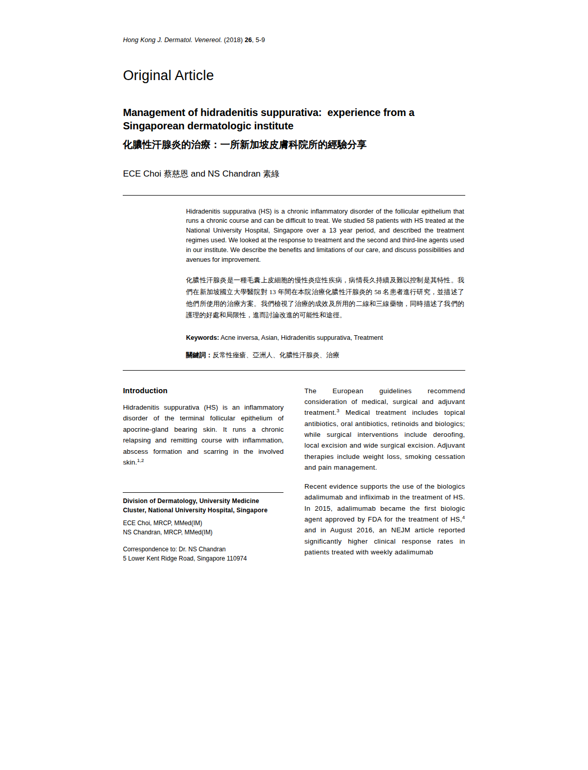Hong Kong J. Dermatol. Venereol. (2018) 26, 5-9
Original Article
Management of hidradenitis suppurativa: experience from a Singaporean dermatologic institute
化膿性汗腺炎的治療：一所新加坡皮膚科院所的經驗分享
ECE Choi 蔡慈恩 and NS Chandran 素綠
Hidradenitis suppurativa (HS) is a chronic inflammatory disorder of the follicular epithelium that runs a chronic course and can be difficult to treat. We studied 58 patients with HS treated at the National University Hospital, Singapore over a 13 year period, and described the treatment regimes used. We looked at the response to treatment and the second and third-line agents used in our institute. We describe the benefits and limitations of our care, and discuss possibilities and avenues for improvement.
化膿性汗腺炎是一種毛囊上皮細胞的慢性炎症性疾病，病情長久持續及難以控制是其特性。我們在新加坡國立大學醫院對 13 年間在本院治療化膿性汗腺炎的 58 名患者進行研究，並描述了他們所使用的治療方案。我們檢視了治療的成效及所用的二線和三線藥物，同時描述了我們的護理的好處和局限性，進而討論改進的可能性和途徑。
Keywords: Acne inversa, Asian, Hidradenitis suppurativa, Treatment
關鍵詞：反常性痤瘡、亞洲人、化膿性汗腺炎、治療
Introduction
Hidradenitis suppurativa (HS) is an inflammatory disorder of the terminal follicular epithelium of apocrine-gland bearing skin. It runs a chronic relapsing and remitting course with inflammation, abscess formation and scarring in the involved skin.1,2
Division of Dermatology, University Medicine Cluster, National University Hospital, Singapore
ECE Choi, MRCP, MMed(IM)
NS Chandran, MRCP, MMed(IM)
Correspondence to: Dr. NS Chandran
5 Lower Kent Ridge Road, Singapore 110974
The European guidelines recommend consideration of medical, surgical and adjuvant treatment.3 Medical treatment includes topical antibiotics, oral antibiotics, retinoids and biologics; while surgical interventions include deroofing, local excision and wide surgical excision. Adjuvant therapies include weight loss, smoking cessation and pain management.
Recent evidence supports the use of the biologics adalimumab and infliximab in the treatment of HS. In 2015, adalimumab became the first biologic agent approved by FDA for the treatment of HS,4 and in August 2016, an NEJM article reported significantly higher clinical response rates in patients treated with weekly adalimumab